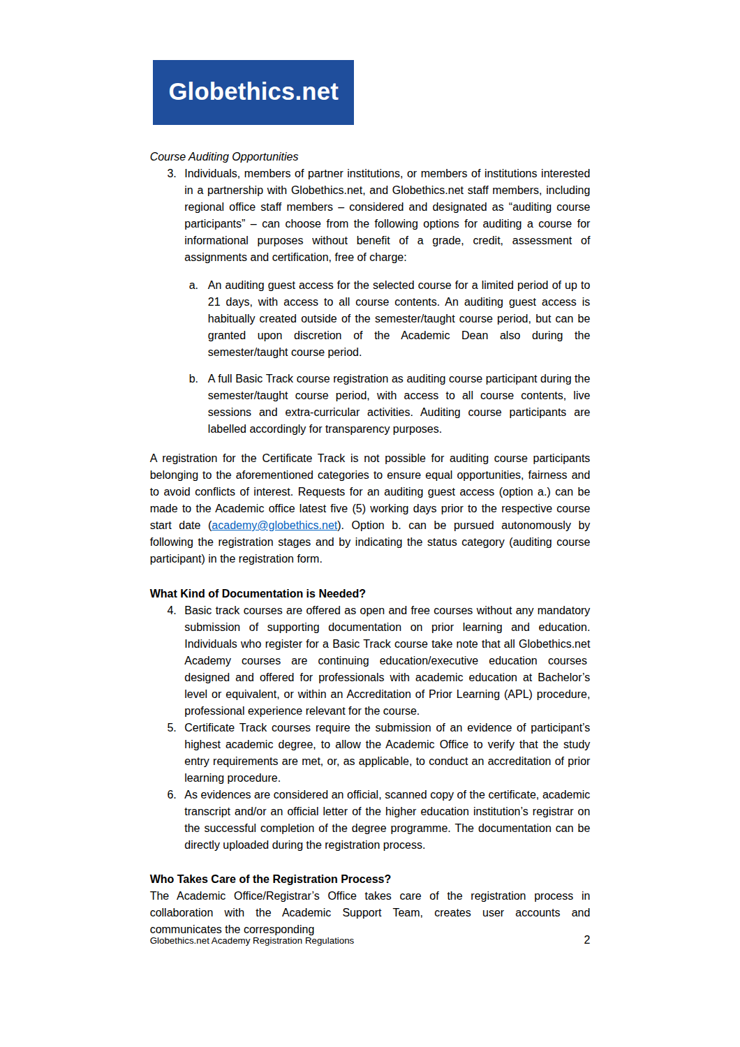Globethics.net
Course Auditing Opportunities
Individuals, members of partner institutions, or members of institutions interested in a partnership with Globethics.net, and Globethics.net staff members, including regional office staff members – considered and designated as “auditing course participants” – can choose from the following options for auditing a course for informational purposes without benefit of a grade, credit, assessment of assignments and certification, free of charge:
An auditing guest access for the selected course for a limited period of up to 21 days, with access to all course contents. An auditing guest access is habitually created outside of the semester/taught course period, but can be granted upon discretion of the Academic Dean also during the semester/taught course period.
A full Basic Track course registration as auditing course participant during the semester/taught course period, with access to all course contents, live sessions and extra-curricular activities. Auditing course participants are labelled accordingly for transparency purposes.
A registration for the Certificate Track is not possible for auditing course participants belonging to the aforementioned categories to ensure equal opportunities, fairness and to avoid conflicts of interest. Requests for an auditing guest access (option a.) can be made to the Academic office latest five (5) working days prior to the respective course start date (academy@globethics.net). Option b. can be pursued autonomously by following the registration stages and by indicating the status category (auditing course participant) in the registration form.
What Kind of Documentation is Needed?
4. Basic track courses are offered as open and free courses without any mandatory submission of supporting documentation on prior learning and education. Individuals who register for a Basic Track course take note that all Globethics.net Academy courses are continuing education/executive education courses designed and offered for professionals with academic education at Bachelor’s level or equivalent, or within an Accreditation of Prior Learning (APL) procedure, professional experience relevant for the course.
5. Certificate Track courses require the submission of an evidence of participant’s highest academic degree, to allow the Academic Office to verify that the study entry requirements are met, or, as applicable, to conduct an accreditation of prior learning procedure.
6. As evidences are considered an official, scanned copy of the certificate, academic transcript and/or an official letter of the higher education institution’s registrar on the successful completion of the degree programme. The documentation can be directly uploaded during the registration process.
Who Takes Care of the Registration Process?
The Academic Office/Registrar’s Office takes care of the registration process in collaboration with the Academic Support Team, creates user accounts and communicates the corresponding
Globethics.net Academy Registration Regulations 2